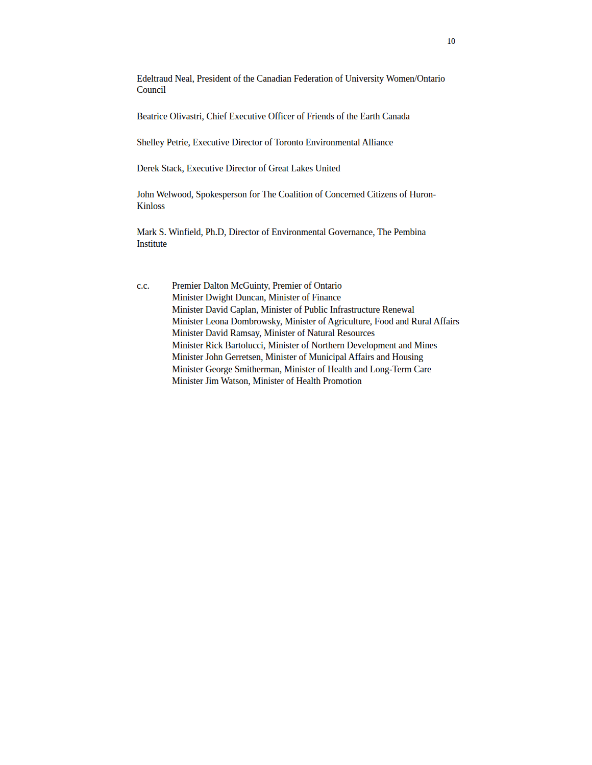10
Edeltraud Neal, President of the Canadian Federation of University Women/Ontario Council
Beatrice Olivastri, Chief Executive Officer of Friends of the Earth Canada
Shelley Petrie, Executive Director of Toronto Environmental Alliance
Derek Stack, Executive Director of Great Lakes United
John Welwood, Spokesperson for The Coalition of Concerned Citizens of Huron-Kinloss
Mark S. Winfield, Ph.D, Director of Environmental Governance, The Pembina Institute
c.c.
Premier Dalton McGuinty, Premier of Ontario
Minister Dwight Duncan, Minister of Finance
Minister David Caplan, Minister of Public Infrastructure Renewal
Minister Leona Dombrowsky, Minister of Agriculture, Food and Rural Affairs
Minister David Ramsay, Minister of Natural Resources
Minister Rick Bartolucci, Minister of Northern Development and Mines
Minister John Gerretsen, Minister of Municipal Affairs and Housing
Minister George Smitherman, Minister of Health and Long-Term Care
Minister Jim Watson, Minister of Health Promotion